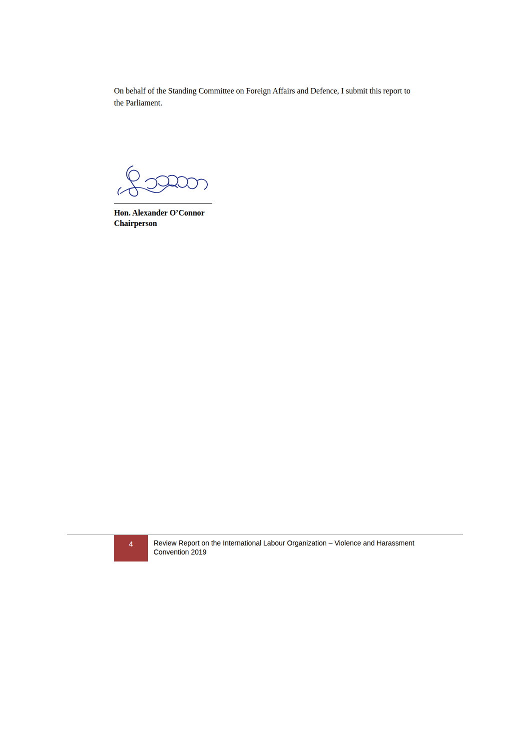On behalf of the Standing Committee on Foreign Affairs and Defence, I submit this report to the Parliament.
Hon. Alexander O’Connor
Chairperson
4
Review Report on the International Labour Organization – Violence and Harassment Convention 2019